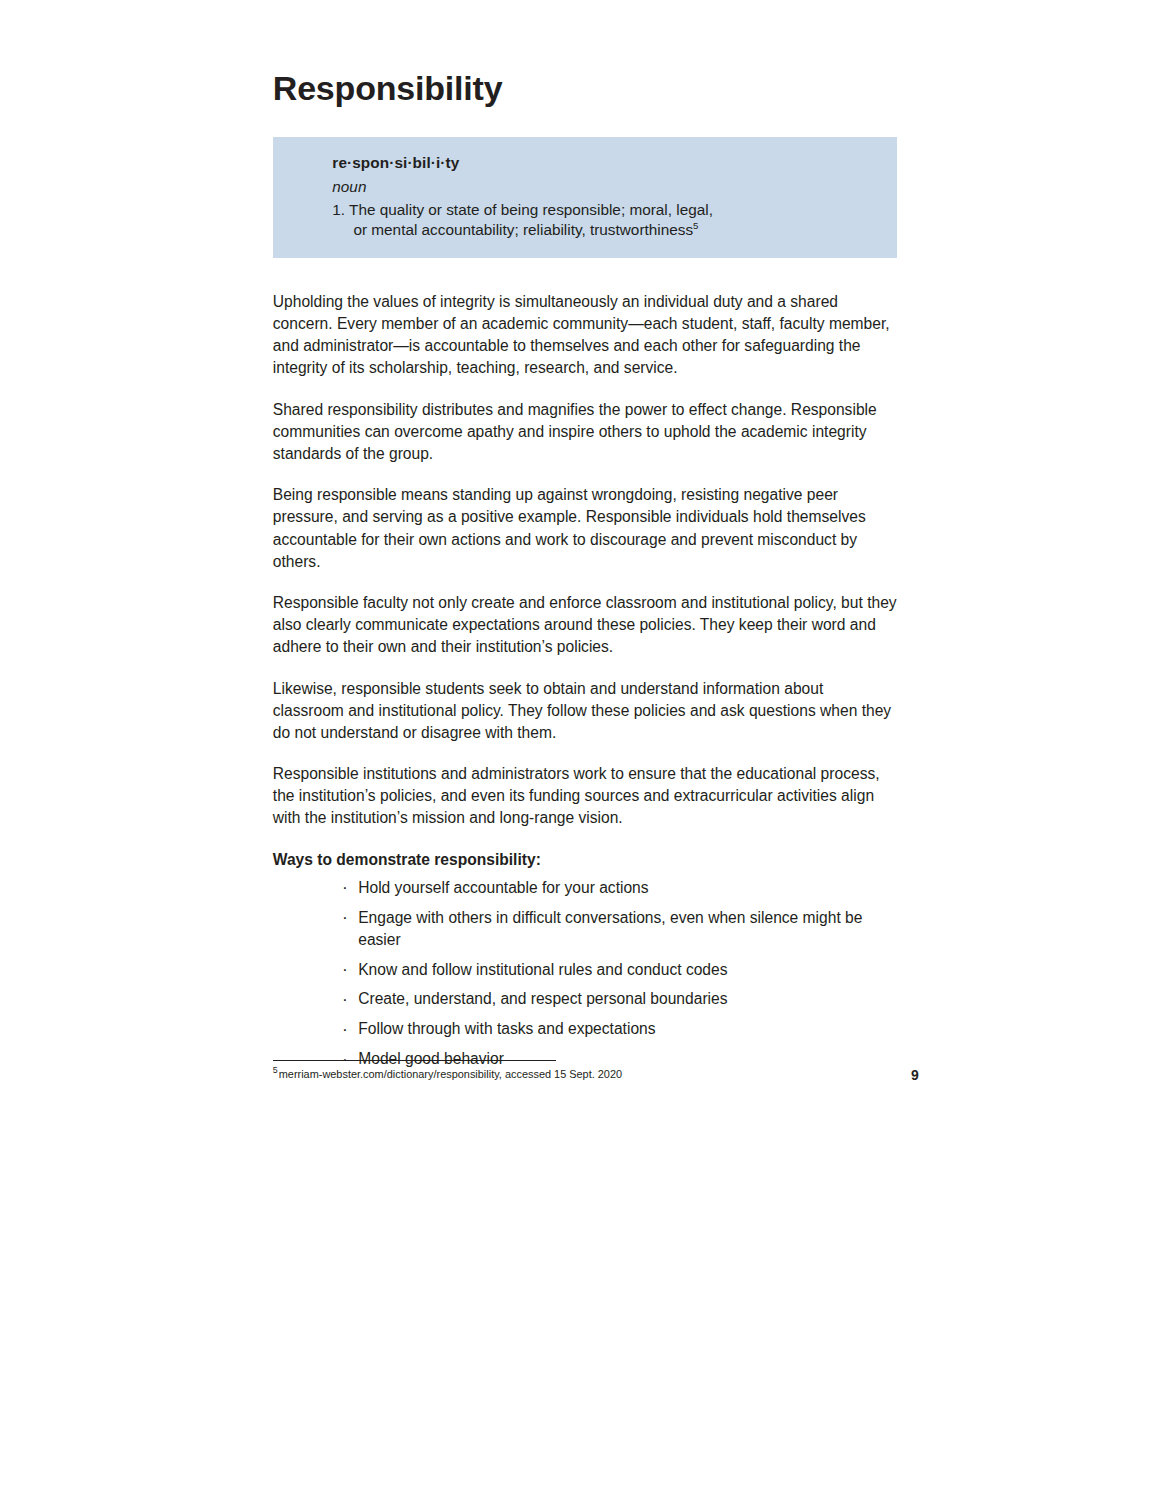Responsibility
re·spon·si·bil·i·ty
noun
1. The quality or state of being responsible; moral, legal, or mental accountability; reliability, trustworthiness5
Upholding the values of integrity is simultaneously an individual duty and a shared concern. Every member of an academic community—each student, staff, faculty member, and administrator—is accountable to themselves and each other for safeguarding the integrity of its scholarship, teaching, research, and service.
Shared responsibility distributes and magnifies the power to effect change. Responsible communities can overcome apathy and inspire others to uphold the academic integrity standards of the group.
Being responsible means standing up against wrongdoing, resisting negative peer pressure, and serving as a positive example. Responsible individuals hold themselves accountable for their own actions and work to discourage and prevent misconduct by others.
Responsible faculty not only create and enforce classroom and institutional policy, but they also clearly communicate expectations around these policies. They keep their word and adhere to their own and their institution’s policies.
Likewise, responsible students seek to obtain and understand information about classroom and institutional policy. They follow these policies and ask questions when they do not understand or disagree with them.
Responsible institutions and administrators work to ensure that the educational process, the institution’s policies, and even its funding sources and extracurricular activities align with the institution’s mission and long-range vision.
Ways to demonstrate responsibility:
Hold yourself accountable for your actions
Engage with others in difficult conversations, even when silence might be easier
Know and follow institutional rules and conduct codes
Create, understand, and respect personal boundaries
Follow through with tasks and expectations
Model good behavior
5merriam-webster.com/dictionary/responsibility, accessed 15 Sept. 2020
9